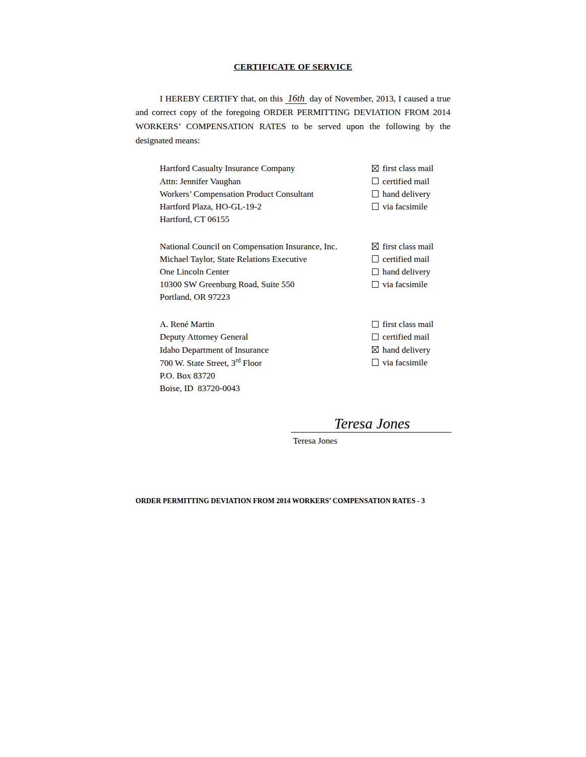CERTIFICATE OF SERVICE
I HEREBY CERTIFY that, on this 16th day of November, 2013, I caused a true and correct copy of the foregoing ORDER PERMITTING DEVIATION FROM 2014 WORKERS’ COMPENSATION RATES to be served upon the following by the designated means:
Hartford Casualty Insurance Company
Attn: Jennifer Vaughan
Workers’ Compensation Product Consultant
Hartford Plaza, HO-GL-19-2
Hartford, CT 06155
first class mail
certified mail
hand delivery
via facsimile
National Council on Compensation Insurance, Inc.
Michael Taylor, State Relations Executive
One Lincoln Center
10300 SW Greenburg Road, Suite 550
Portland, OR 97223
first class mail
certified mail
hand delivery
via facsimile
A. René Martin
Deputy Attorney General
Idaho Department of Insurance
700 W. State Street, 3rd Floor
P.O. Box 83720
Boise, ID 83720-0043
first class mail
certified mail
hand delivery
via facsimile
Teresa Jones
Teresa Jones
ORDER PERMITTING DEVIATION FROM 2014 WORKERS’ COMPENSATION RATES - 3